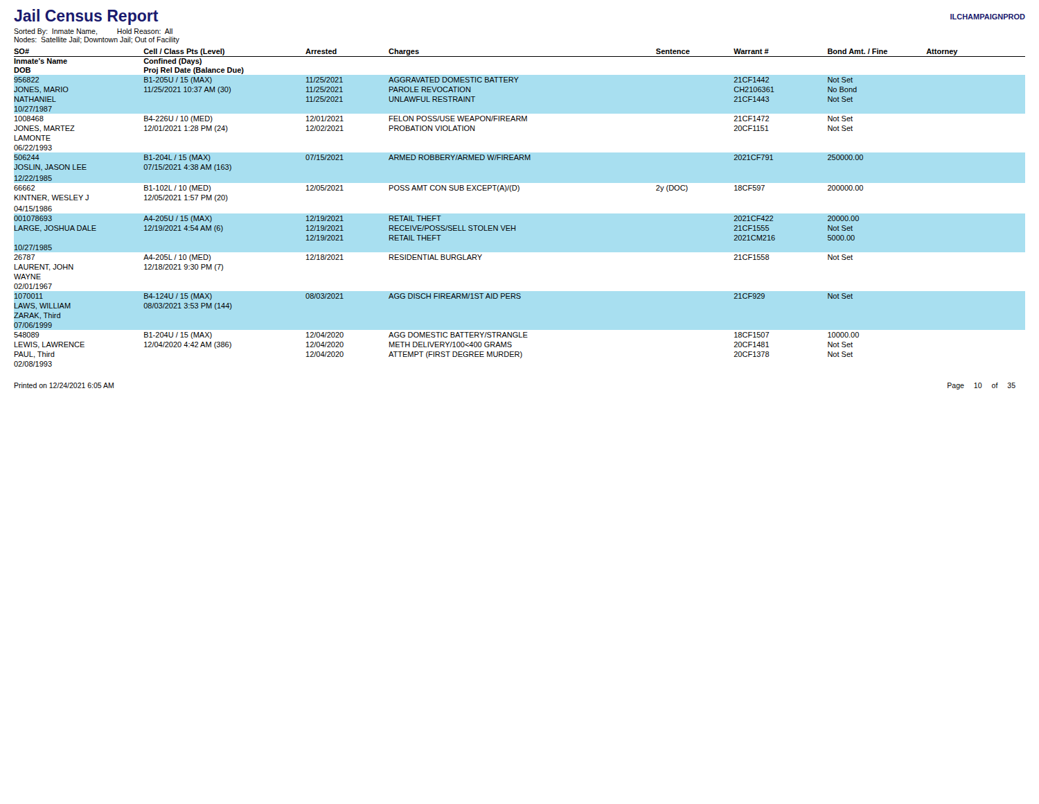Jail Census Report
ILCHAMPAIGNPROD
Sorted By: Inmate Name, Hold Reason: All
Nodes: Satellite Jail; Downtown Jail; Out of Facility
| SO# | Cell / Class Pts (Level) | Arrested | Charges | Sentence | Warrant # | Bond Amt. / Fine | Attorney |
| --- | --- | --- | --- | --- | --- | --- | --- |
| Inmate's Name | Confined (Days) | | | | | | |
| DOB | Proj Rel Date (Balance Due) | | | | | | |
| 956822 | B1-205U / 15 (MAX) | 11/25/2021 | AGGRAVATED DOMESTIC BATTERY | | 21CF1442 | Not Set | |
| JONES, MARIO | 11/25/2021 10:37 AM (30) | 11/25/2021 | PAROLE REVOCATION | | CH2106361 | No Bond | |
| NATHANIEL | | 11/25/2021 | UNLAWFUL RESTRAINT | | 21CF1443 | Not Set | |
| 10/27/1987 | | | | | | | |
| 1008468 | B4-226U / 10 (MED) | 12/01/2021 | FELON POSS/USE WEAPON/FIREARM | | 21CF1472 | Not Set | |
| JONES, MARTEZ | 12/01/2021 1:28 PM (24) | 12/02/2021 | PROBATION VIOLATION | | 20CF1151 | Not Set | |
| LAMONTE | | | | | | | |
| 06/22/1993 | | | | | | | |
| 506244 | B1-204L / 15 (MAX) | 07/15/2021 | ARMED ROBBERY/ARMED W/FIREARM | | 2021CF791 | 250000.00 | |
| JOSLIN, JASON LEE | 07/15/2021 4:38 AM (163) | | | | | | |
| 12/22/1985 | | | | | | | |
| 66662 | B1-102L / 10 (MED) | 12/05/2021 | POSS AMT CON SUB EXCEPT(A)/(D) | 2y (DOC) | 18CF597 | 200000.00 | |
| KINTNER, WESLEY J | 12/05/2021 1:57 PM (20) | | | | | | |
| 04/15/1986 | | | | | | | |
| 001078693 | A4-205U / 15 (MAX) | 12/19/2021 | RETAIL THEFT | | 2021CF422 | 20000.00 | |
| LARGE, JOSHUA DALE | 12/19/2021 4:54 AM (6) | 12/19/2021 | RECEIVE/POSS/SELL STOLEN VEH | | 21CF1555 | Not Set | |
| | | 12/19/2021 | RETAIL THEFT | | 2021CM216 | 5000.00 | |
| 10/27/1985 | | | | | | | |
| 26787 | A4-205L / 10 (MED) | 12/18/2021 | RESIDENTIAL BURGLARY | | 21CF1558 | Not Set | |
| LAURENT, JOHN | 12/18/2021 9:30 PM (7) | | | | | | |
| WAYNE | | | | | | | |
| 02/01/1967 | | | | | | | |
| 1070011 | B4-124U / 15 (MAX) | 08/03/2021 | AGG DISCH FIREARM/1ST AID PERS | | 21CF929 | Not Set | |
| LAWS, WILLIAM | 08/03/2021 3:53 PM (144) | | | | | | |
| ZARAK, Third | | | | | | | |
| 07/06/1999 | | | | | | | |
| 548089 | B1-204U / 15 (MAX) | 12/04/2020 | AGG DOMESTIC BATTERY/STRANGLE | | 18CF1507 | 10000.00 | |
| LEWIS, LAWRENCE | 12/04/2020 4:42 AM (386) | 12/04/2020 | METH DELIVERY/100<400 GRAMS | | 20CF1481 | Not Set | |
| PAUL, Third | | 12/04/2020 | ATTEMPT (FIRST DEGREE MURDER) | | 20CF1378 | Not Set | |
| 02/08/1993 | | | | | | | |
Printed on 12/24/2021 6:05 AM Page10of35